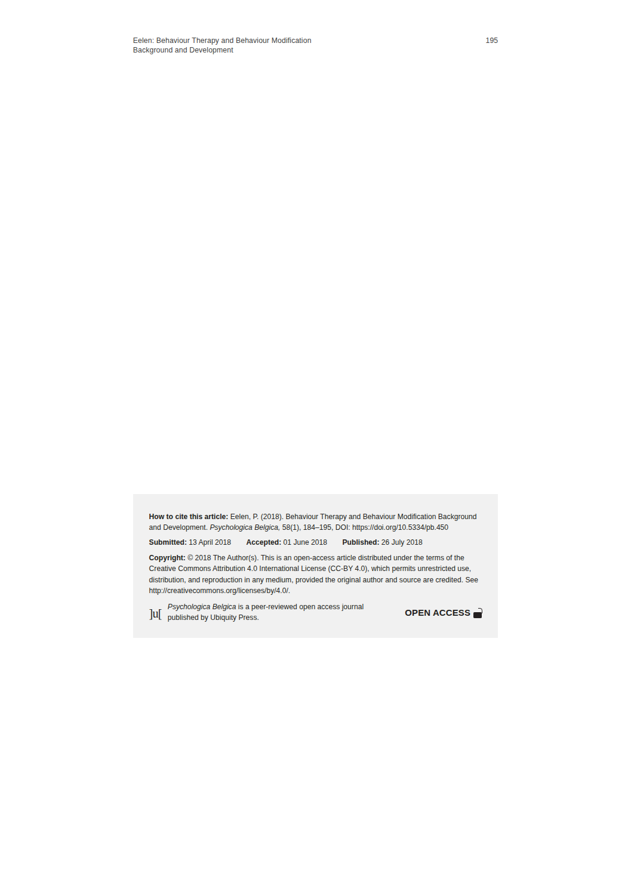Eelen: Behaviour Therapy and Behaviour Modification
Background and Development
195
How to cite this article: Eelen, P. (2018). Behaviour Therapy and Behaviour Modification Background and Development. Psychologica Belgica, 58(1), 184–195, DOI: https://doi.org/10.5334/pb.450
Submitted: 13 April 2018 Accepted: 01 June 2018 Published: 26 July 2018
Copyright: © 2018 The Author(s). This is an open-access article distributed under the terms of the Creative Commons Attribution 4.0 International License (CC-BY 4.0), which permits unrestricted use, distribution, and reproduction in any medium, provided the original author and source are credited. See http://creativecommons.org/licenses/by/4.0/.
]u[
Psychologica Belgica is a peer-reviewed open access journal
published by Ubiquity Press.
OPEN ACCESS